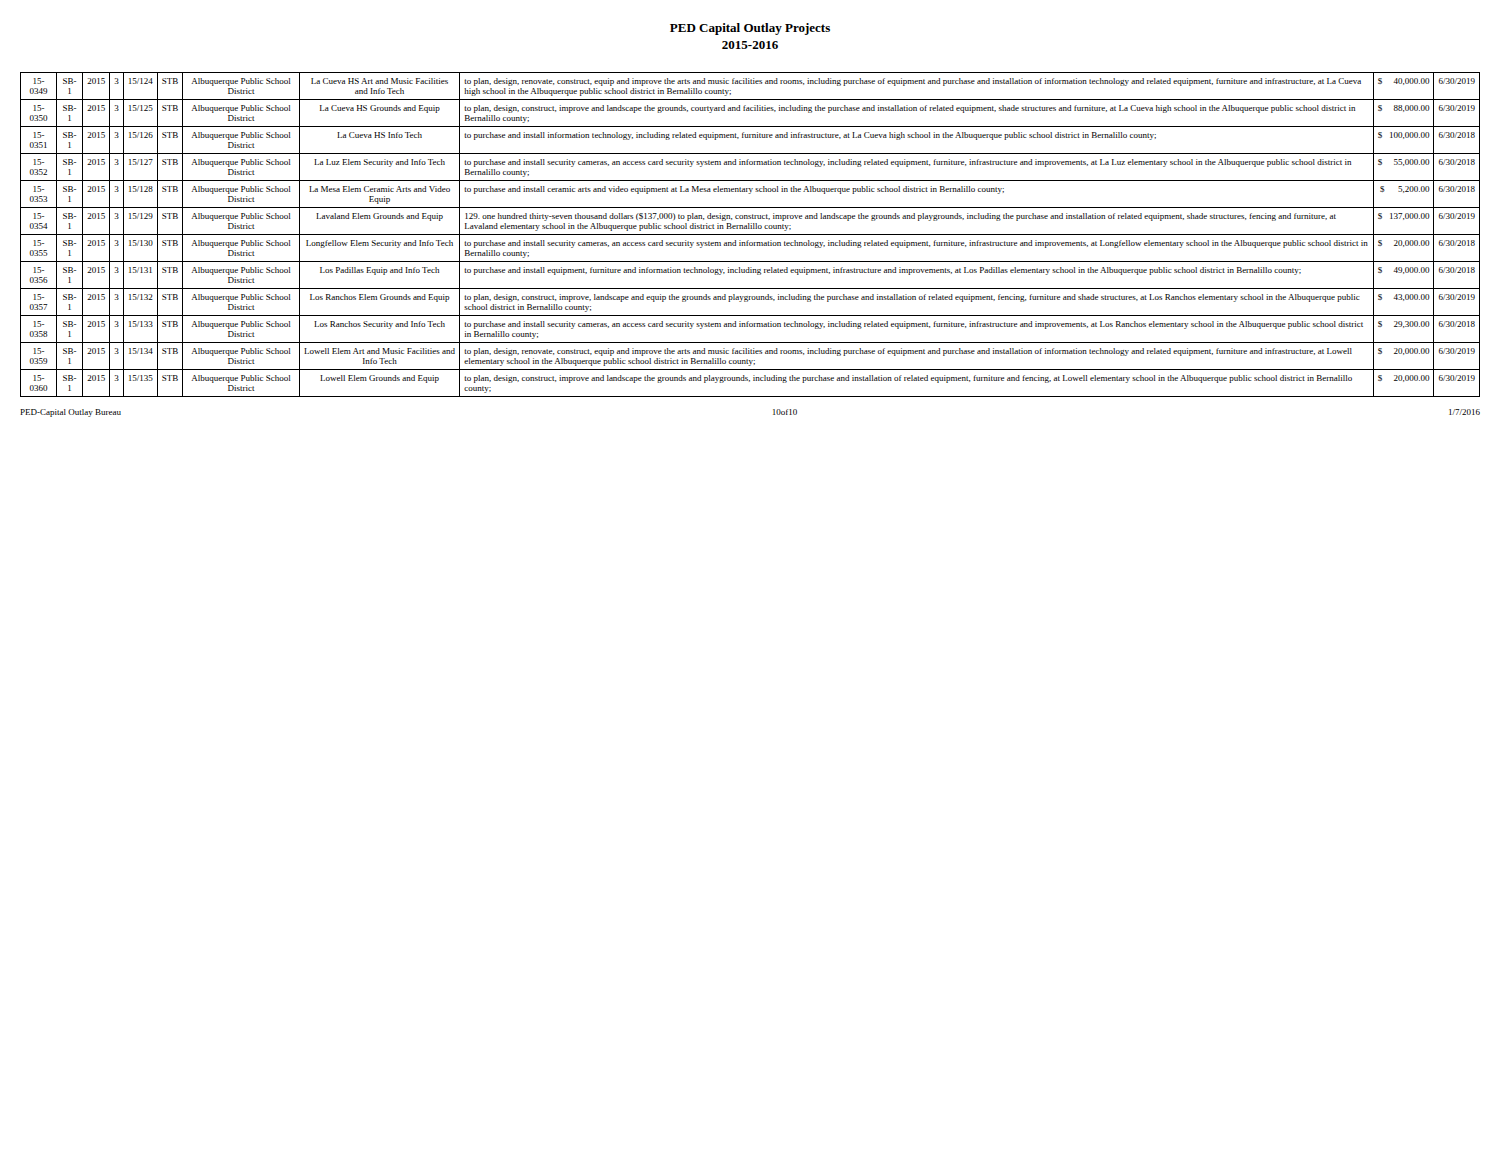PED Capital Outlay Projects
2015-2016
| 15-0349 | SB-1 | 2015 | 3 | 15/124 | STB | Albuquerque Public School District | La Cueva HS Art and Music Facilities and Info Tech | to plan, design, renovate, construct, equip and improve the arts and music facilities and rooms, including purchase of equipment and purchase and installation of information technology and related equipment, furniture and infrastructure, at La Cueva high school in the Albuquerque public school district in Bernalillo county; | $ 40,000.00 | 6/30/2019 |
| 15-0350 | SB-1 | 2015 | 3 | 15/125 | STB | Albuquerque Public School District | La Cueva HS Grounds and Equip | to plan, design, construct, improve and landscape the grounds, courtyard and facilities, including the purchase and installation of related equipment, shade structures and furniture, at La Cueva high school in the Albuquerque public school district in Bernalillo county; | $ 88,000.00 | 6/30/2019 |
| 15-0351 | SB-1 | 2015 | 3 | 15/126 | STB | Albuquerque Public School District | La Cueva HS Info Tech | to purchase and install information technology, including related equipment, furniture and infrastructure, at La Cueva high school in the Albuquerque public school district in Bernalillo county; | $ 100,000.00 | 6/30/2018 |
| 15-0352 | SB-1 | 2015 | 3 | 15/127 | STB | Albuquerque Public School District | La Luz Elem Security and Info Tech | to purchase and install security cameras, an access card security system and information technology, including related equipment, furniture, infrastructure and improvements, at La Luz elementary school in the Albuquerque public school district in Bernalillo county; | $ 55,000.00 | 6/30/2018 |
| 15-0353 | SB-1 | 2015 | 3 | 15/128 | STB | Albuquerque Public School District | La Mesa Elem Ceramic Arts and Video Equip | to purchase and install ceramic arts and video equipment at La Mesa elementary school in the Albuquerque public school district in Bernalillo county; | $ 5,200.00 | 6/30/2018 |
| 15-0354 | SB-1 | 2015 | 3 | 15/129 | STB | Albuquerque Public School District | Lavaland Elem Grounds and Equip | 129. one hundred thirty-seven thousand dollars ($137,000) to plan, design, construct, improve and landscape the grounds and playgrounds, including the purchase and installation of related equipment, shade structures, fencing and furniture, at Lavaland elementary school in the Albuquerque public school district in Bernalillo county; | $ 137,000.00 | 6/30/2019 |
| 15-0355 | SB-1 | 2015 | 3 | 15/130 | STB | Albuquerque Public School District | Longfellow Elem Security and Info Tech | to purchase and install security cameras, an access card security system and information technology, including related equipment, furniture, infrastructure and improvements, at Longfellow elementary school in the Albuquerque public school district in Bernalillo county; | $ 20,000.00 | 6/30/2018 |
| 15-0356 | SB-1 | 2015 | 3 | 15/131 | STB | Albuquerque Public School District | Los Padillas Equip and Info Tech | to purchase and install equipment, furniture and information technology, including related equipment, infrastructure and improvements, at Los Padillas elementary school in the Albuquerque public school district in Bernalillo county; | $ 49,000.00 | 6/30/2018 |
| 15-0357 | SB-1 | 2015 | 3 | 15/132 | STB | Albuquerque Public School District | Los Ranchos Elem Grounds and Equip | to plan, design, construct, improve, landscape and equip the grounds and playgrounds, including the purchase and installation of related equipment, fencing, furniture and shade structures, at Los Ranchos elementary school in the Albuquerque public school district in Bernalillo county; | $ 43,000.00 | 6/30/2019 |
| 15-0358 | SB-1 | 2015 | 3 | 15/133 | STB | Albuquerque Public School District | Los Ranchos Security and Info Tech | to purchase and install security cameras, an access card security system and information technology, including related equipment, furniture, infrastructure and improvements, at Los Ranchos elementary school in the Albuquerque public school district in Bernalillo county; | $ 29,300.00 | 6/30/2018 |
| 15-0359 | SB-1 | 2015 | 3 | 15/134 | STB | Albuquerque Public School District | Lowell Elem Art and Music Facilities and Info Tech | to plan, design, renovate, construct, equip and improve the arts and music facilities and rooms, including purchase of equipment and purchase and installation of information technology and related equipment, furniture and infrastructure, at Lowell elementary school in the Albuquerque public school district in Bernalillo county; | $ 20,000.00 | 6/30/2019 |
| 15-0360 | SB-1 | 2015 | 3 | 15/135 | STB | Albuquerque Public School District | Lowell Elem Grounds and Equip | to plan, design, construct, improve and landscape the grounds and playgrounds, including the purchase and installation of related equipment, furniture and fencing, at Lowell elementary school in the Albuquerque public school district in Bernalillo county; | $ 20,000.00 | 6/30/2019 |
PED-Capital Outlay Bureau 10of10 1/7/2016